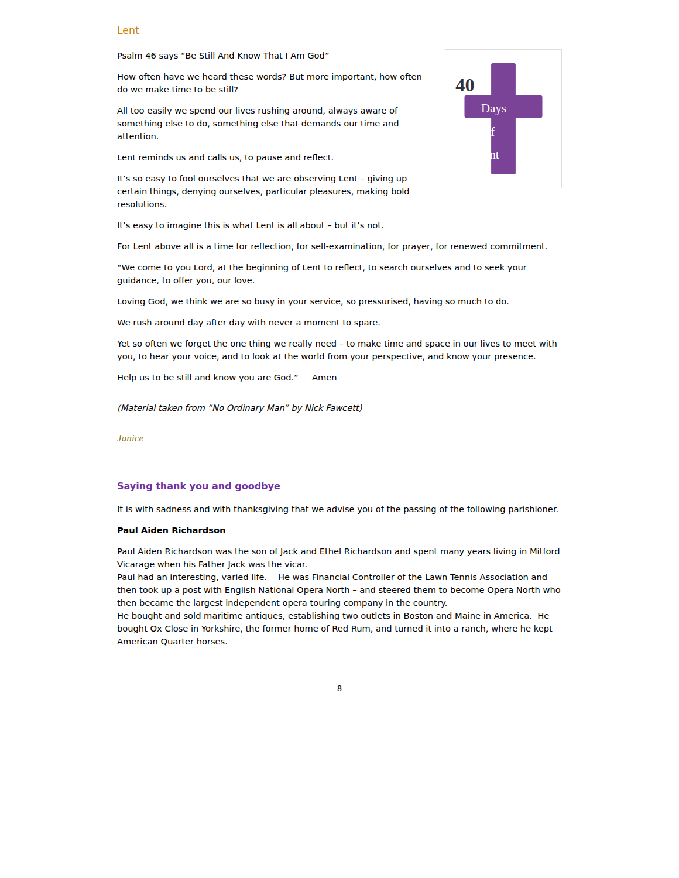Lent
Psalm 46 says “Be Still And Know That I Am God”
How often have we heard these words? But more important, how often do we make time to be still?
All too easily we spend our lives rushing around, always aware of something else to do, something else that demands our time and attention.
Lent reminds us and calls us, to pause and reflect.
It’s so easy to fool ourselves that we are observing Lent – giving up certain things, denying ourselves, particular pleasures, making bold resolutions.
It’s easy to imagine this is what Lent is all about – but it’s not.
For Lent above all is a time for reflection, for self-examination, for prayer, for renewed commitment.
“We come to you Lord, at the beginning of Lent to reflect, to search ourselves and to seek your guidance, to offer you, our love.
Loving God, we think we are so busy in your service, so pressurised, having so much to do.
We rush around day after day with never a moment to spare.
Yet so often we forget the one thing we really need – to make time and space in our lives to meet with you, to hear your voice, and to look at the world from your perspective, and know your presence.
Help us to be still and know you are God.” Amen
(Material taken from “No Ordinary Man” by Nick Fawcett)
Janice
Saying thank you and goodbye
It is with sadness and with thanksgiving that we advise you of the passing of the following parishioner.
Paul Aiden Richardson
Paul Aiden Richardson was the son of Jack and Ethel Richardson and spent many years living in Mitford Vicarage when his Father Jack was the vicar.
Paul had an interesting, varied life. He was Financial Controller of the Lawn Tennis Association and then took up a post with English National Opera North – and steered them to become Opera North who then became the largest independent opera touring company in the country.
He bought and sold maritime antiques, establishing two outlets in Boston and Maine in America. He bought Ox Close in Yorkshire, the former home of Red Rum, and turned it into a ranch, where he kept American Quarter horses.
8